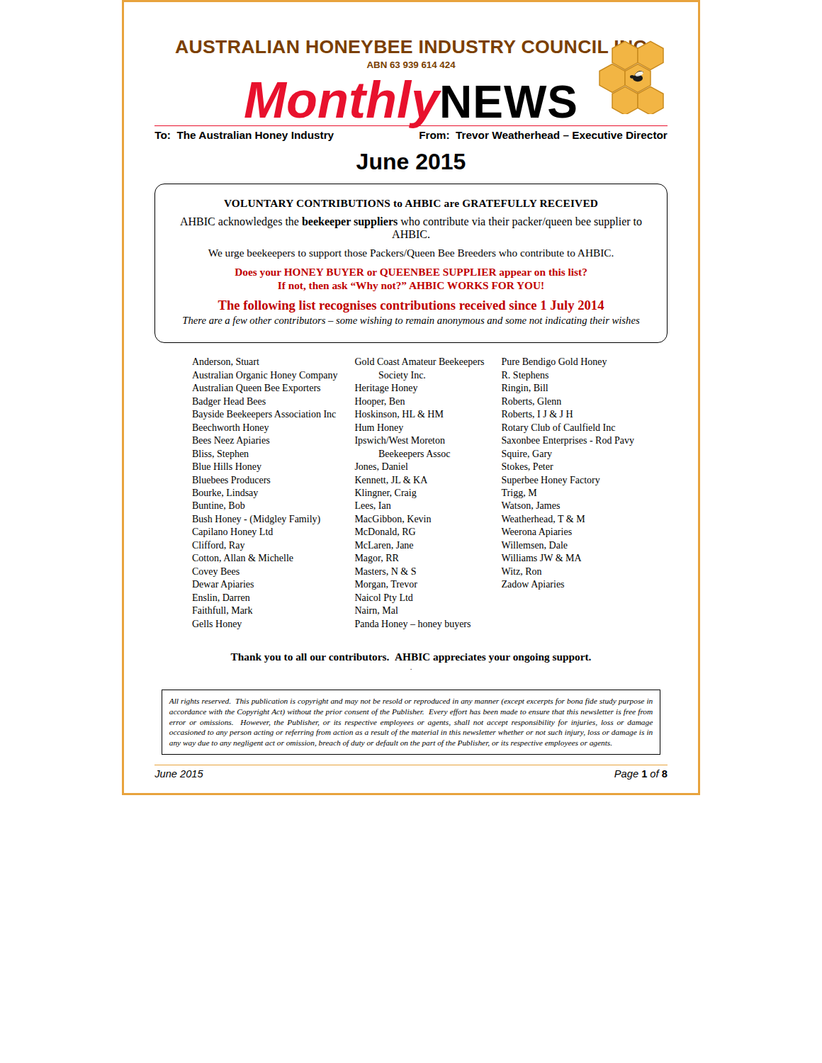AUSTRALIAN HONEYBEE INDUSTRY COUNCIL INC
ABN 63 939 614 424
Monthly NEWS
To: The Australian Honey Industry From: Trevor Weatherhead – Executive Director
June 2015
VOLUNTARY CONTRIBUTIONS to AHBIC are GRATEFULLY RECEIVED
AHBIC acknowledges the beekeeper suppliers who contribute via their packer/queen bee supplier to AHBIC.
We urge beekeepers to support those Packers/Queen Bee Breeders who contribute to AHBIC.
Does your HONEY BUYER or QUEENBEE SUPPLIER appear on this list?
If not, then ask “Why not?” AHBIC WORKS FOR YOU!
The following list recognises contributions received since 1 July 2014
There are a few other contributors – some wishing to remain anonymous and some not indicating their wishes
Anderson, Stuart
Australian Organic Honey Company
Australian Queen Bee Exporters
Badger Head Bees
Bayside Beekeepers Association Inc
Beechworth Honey
Bees Neez Apiaries
Bliss, Stephen
Blue Hills Honey
Bluebees Producers
Bourke, Lindsay
Buntine, Bob
Bush Honey - (Midgley Family)
Capilano Honey Ltd
Clifford, Ray
Cotton, Allan & Michelle
Covey Bees
Dewar Apiaries
Enslin, Darren
Faithfull, Mark
Gells Honey
Gold Coast Amateur Beekeepers
Society Inc.
Heritage Honey
Hooper, Ben
Hoskinson, HL & HM
Hum Honey
Ipswich/West Moreton
Beekeepers Assoc
Jones, Daniel
Kennett, JL & KA
Klingner, Craig
Lees, Ian
MacGibbon, Kevin
McDonald, RG
McLaren, Jane
Magor, RR
Masters, N & S
Morgan, Trevor
Naicol Pty Ltd
Nairn, Mal
Panda Honey – honey buyers
Pure Bendigo Gold Honey
R. Stephens
Ringin, Bill
Roberts, Glenn
Roberts, I J & J H
Rotary Club of Caulfield Inc
Saxonbee Enterprises - Rod Pavy
Squire, Gary
Stokes, Peter
Superbee Honey Factory
Trigg, M
Watson, James
Weatherhead, T & M
Weerona Apiaries
Willemsen, Dale
Williams JW & MA
Witz, Ron
Zadow Apiaries
Thank you to all our contributors. AHBIC appreciates your ongoing support.
.
All rights reserved. This publication is copyright and may not be resold or reproduced in any manner (except excerpts for bona fide study purpose in accordance with the Copyright Act) without the prior consent of the Publisher. Every effort has been made to ensure that this newsletter is free from error or omissions. However, the Publisher, or its respective employees or agents, shall not accept responsibility for injuries, loss or damage occasioned to any person acting or referring from action as a result of the material in this newsletter whether or not such injury, loss or damage is in any way due to any negligent act or omission, breach of duty or default on the part of the Publisher, or its respective employees or agents.
June 2015 Page 1 of 8